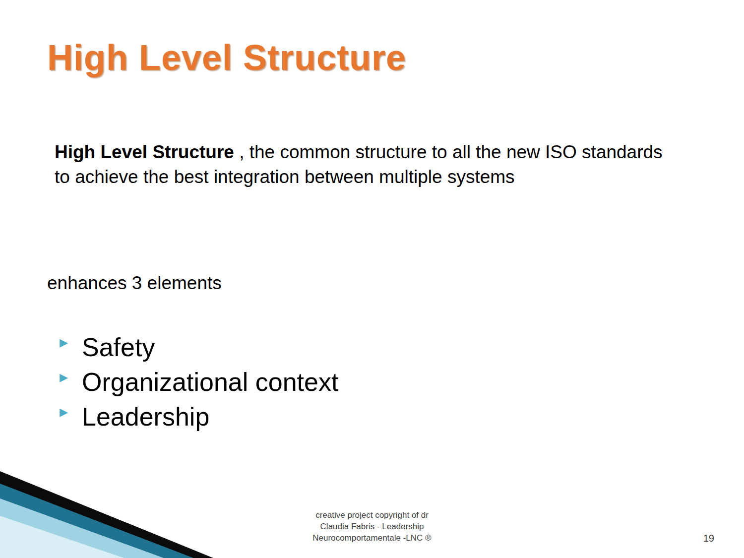High Level Structure
High Level Structure , the common structure to all the new ISO standards to achieve the best integration between multiple systems
enhances 3 elements
Safety
Organizational context
Leadership
creative project copyright of dr
Claudia Fabris - Leadership
Neurocomportamentale -LNC ®
19